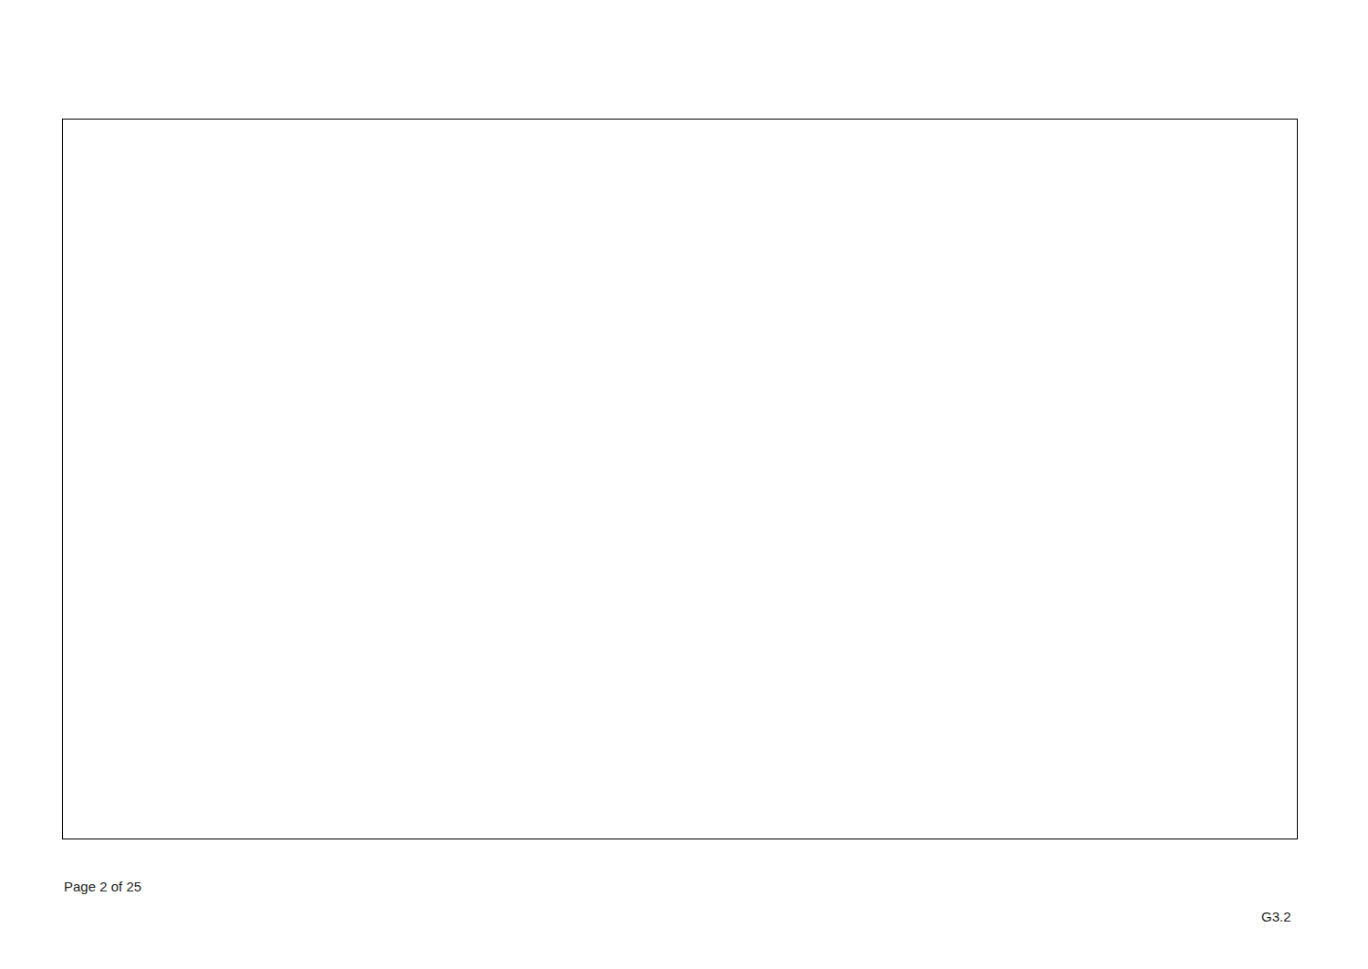Page 2 of 25
G3.2